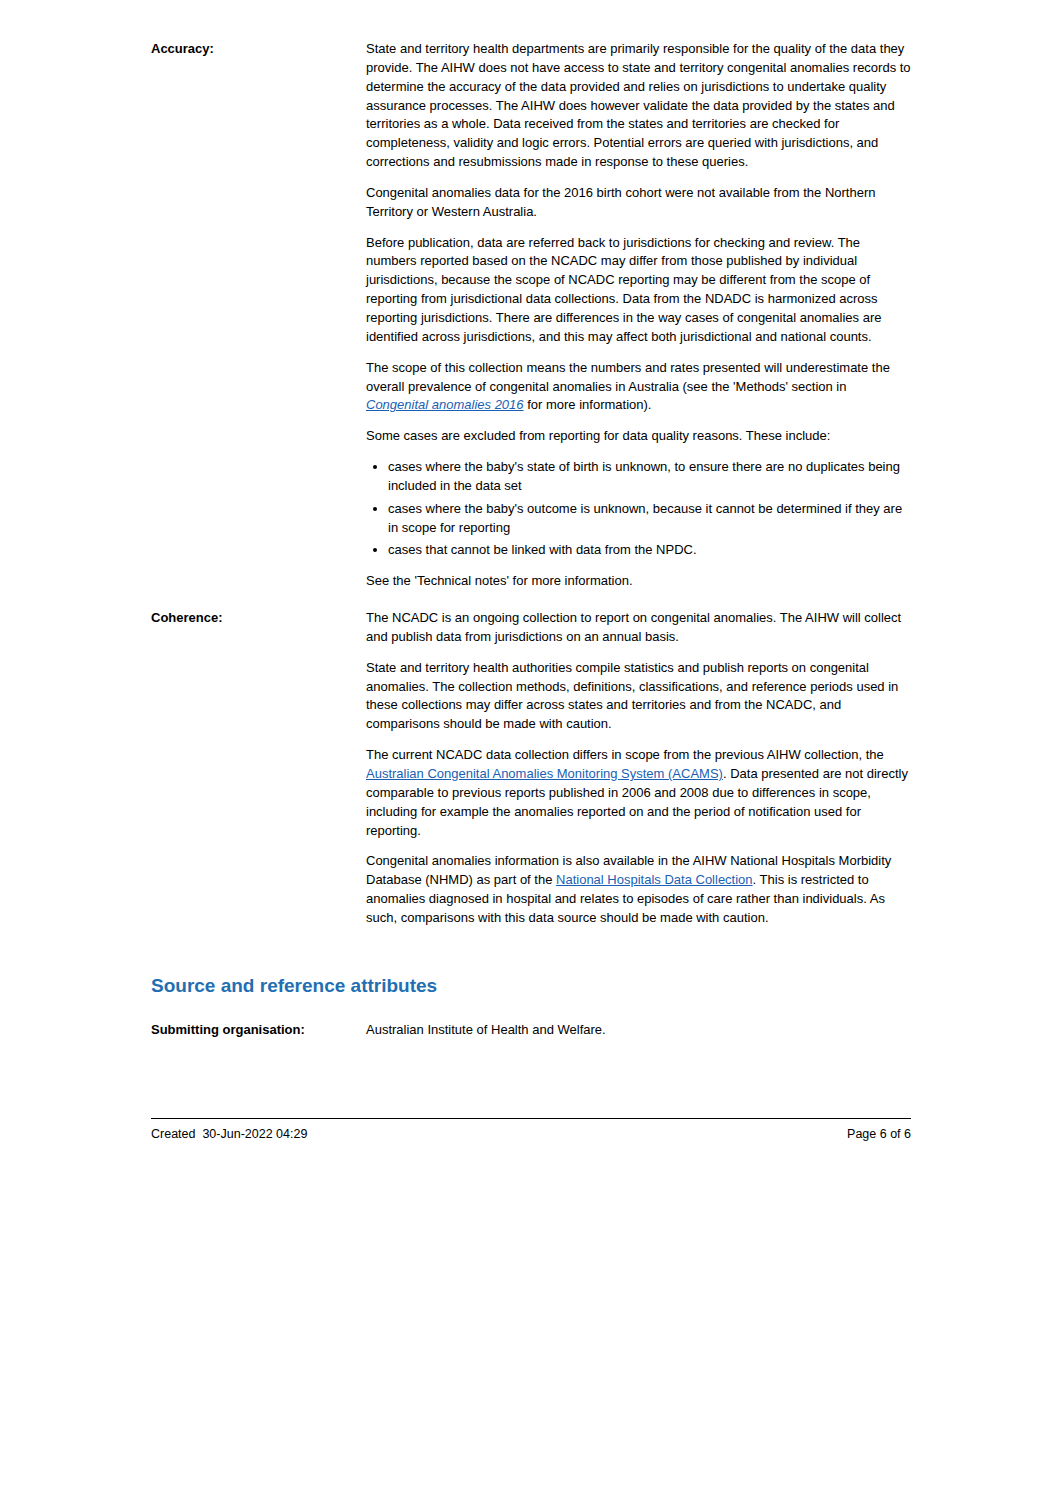| Accuracy: | State and territory health departments are primarily responsible for the quality of the data they provide. The AIHW does not have access to state and territory congenital anomalies records to determine the accuracy of the data provided and relies on jurisdictions to undertake quality assurance processes. The AIHW does however validate the data provided by the states and territories as a whole. Data received from the states and territories are checked for completeness, validity and logic errors. Potential errors are queried with jurisdictions, and corrections and resubmissions made in response to these queries. Congenital anomalies data for the 2016 birth cohort were not available from the Northern Territory or Western Australia. Before publication, data are referred back to jurisdictions for checking and review. The numbers reported based on the NCADC may differ from those published by individual jurisdictions, because the scope of NCADC reporting may be different from the scope of reporting from jurisdictional data collections. Data from the NDADC is harmonized across reporting jurisdictions. There are differences in the way cases of congenital anomalies are identified across jurisdictions, and this may affect both jurisdictional and national counts. The scope of this collection means the numbers and rates presented will underestimate the overall prevalence of congenital anomalies in Australia (see the 'Methods' section in Congenital anomalies 2016 for more information). Some cases are excluded from reporting for data quality reasons. These include: cases where the baby's state of birth is unknown, to ensure there are no duplicates being included in the data set cases where the baby's outcome is unknown, because it cannot be determined if they are in scope for reporting cases that cannot be linked with data from the NPDC. See the 'Technical notes' for more information. |
| Coherence: | The NCADC is an ongoing collection to report on congenital anomalies. The AIHW will collect and publish data from jurisdictions on an annual basis. State and territory health authorities compile statistics and publish reports on congenital anomalies. The collection methods, definitions, classifications, and reference periods used in these collections may differ across states and territories and from the NCADC, and comparisons should be made with caution. The current NCADC data collection differs in scope from the previous AIHW collection, the Australian Congenital Anomalies Monitoring System (ACAMS) . Data presented are not directly comparable to previous reports published in 2006 and 2008 due to differences in scope, including for example the anomalies reported on and the period of notification used for reporting. Congenital anomalies information is also available in the AIHW National Hospitals Morbidity Database (NHMD) as part of the National Hospitals Data Collection . This is restricted to anomalies diagnosed in hospital and relates to episodes of care rather than individuals. As such, comparisons with this data source should be made with caution. |
Source and reference attributes
| Submitting organisation: | Australian Institute of Health and Welfare. |
Created 30-Jun-2022 04:29 Page 6 of 6